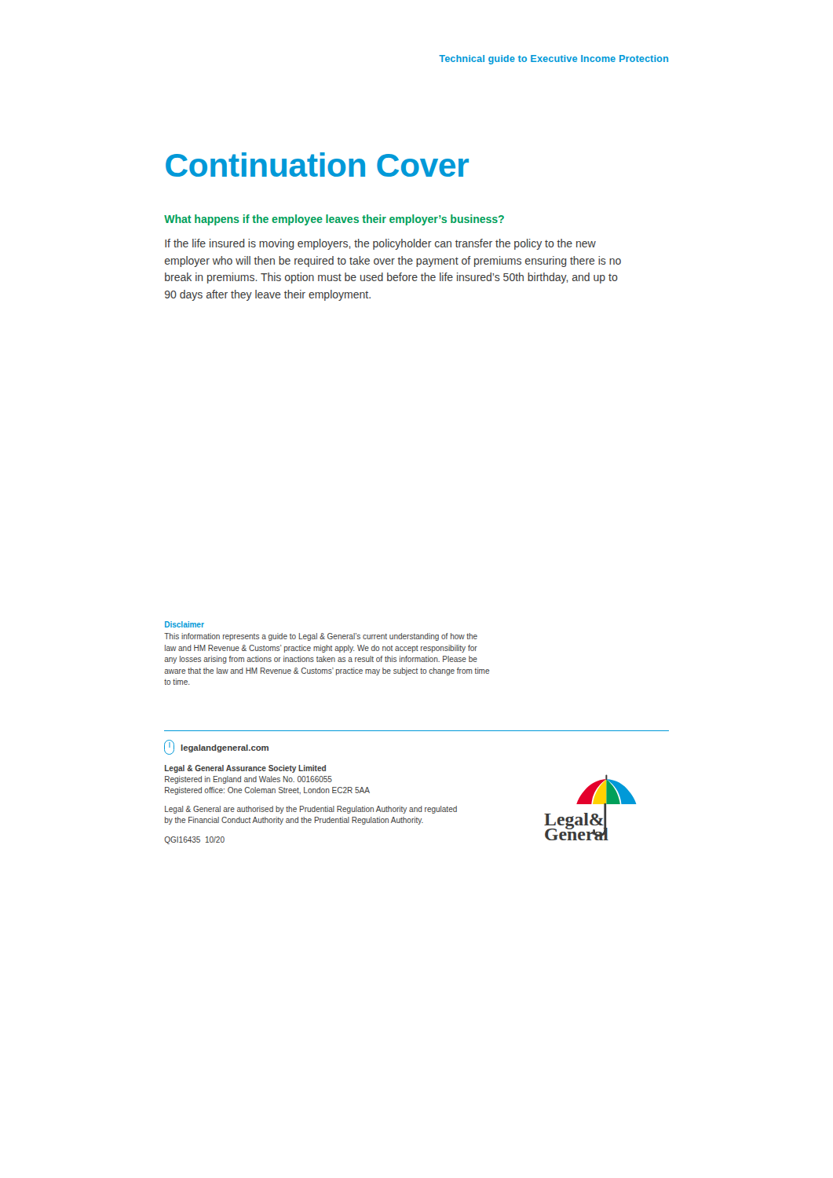Technical guide to Executive Income Protection
Continuation Cover
What happens if the employee leaves their employer’s business?
If the life insured is moving employers, the policyholder can transfer the policy to the new employer who will then be required to take over the payment of premiums ensuring there is no break in premiums. This option must be used before the life insured’s 50th birthday, and up to 90 days after they leave their employment.
Disclaimer
This information represents a guide to Legal & General’s current understanding of how the law and HM Revenue & Customs’ practice might apply. We do not accept responsibility for any losses arising from actions or inactions taken as a result of this information. Please be aware that the law and HM Revenue & Customs’ practice may be subject to change from time to time.
legalandgeneral.com
Legal & General Assurance Society Limited
Registered in England and Wales No. 00166055
Registered office: One Coleman Street, London EC2R 5AA
Legal & General are authorised by the Prudential Regulation Authority and regulated
by the Financial Conduct Authority and the Prudential Regulation Authority.
QGI16435 10/20
Legal& General